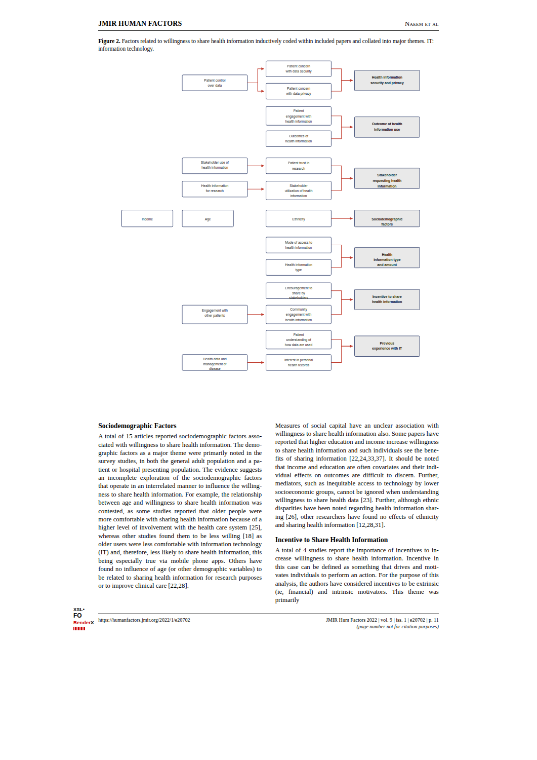XSL•
FO
Render X
JMIR HUMAN FACTORS
Naeem et al
Figure 2. Factors related to willingness to share health information inductively coded within included papers and collated into major themes. IT: information technology.
Health information security and privacy Outcome of health information use Stakeholder requesting health information Sociodemographic factors Health information type and amount Incentive to share health information Previous experience with IT Patient concern with data security Patient concern with data privacy Patient engagement with health information Outcomes of health information Patient trust in research Stakeholder utilization of health information Ethnicity Mode of access to health information Health information type Encouragement to share by stakeholders Community engagement with health information Patient understanding of how data are used Interest in personal health records Patient control over data Stakeholder use of health information Health information for research Age Engagement with other patients Health data and management of disease Income
Sociodemographic Factors
A total of 15 articles reported sociodemographic factors associated with willingness to share health information. The demographic factors as a major theme were primarily noted in the survey studies, in both the general adult population and a patient or hospital presenting population. The evidence suggests an incomplete exploration of the sociodemographic factors that operate in an interrelated manner to influence the willingness to share health information. For example, the relationship between age and willingness to share health information was contested, as some studies reported that older people were more comfortable with sharing health information because of a higher level of involvement with the health care system [25], whereas other studies found them to be less willing [18] as older users were less comfortable with information technology (IT) and, therefore, less likely to share health information, this being especially true via mobile phone apps. Others have found no influence of age (or other demographic variables) to be related to sharing health information for research purposes or to improve clinical care [22,28].
Measures of social capital have an unclear association with willingness to share health information also. Some papers have reported that higher education and income increase willingness to share health information and such individuals see the benefits of sharing information [22,24,33,37]. It should be noted that income and education are often covariates and their individual effects on outcomes are difficult to discern. Further, mediators, such as inequitable access to technology by lower socioeconomic groups, cannot be ignored when understanding willingness to share health data [23]. Further, although ethnic disparities have been noted regarding health information sharing [26], other researchers have found no effects of ethnicity and sharing health information [12,28,31].
Incentive to Share Health Information
A total of 4 studies report the importance of incentives to increase willingness to share health information. Incentive in this case can be defined as something that drives and motivates individuals to perform an action. For the purpose of this analysis, the authors have considered incentives to be extrinsic (ie, financial) and intrinsic motivators. This theme was primarily
https://humanfactors.jmir.org/2022/1/e20702
JMIR Hum Factors 2022 | vol. 9 | iss. 1 | e20702 | p. 11
(page number not for citation purposes)